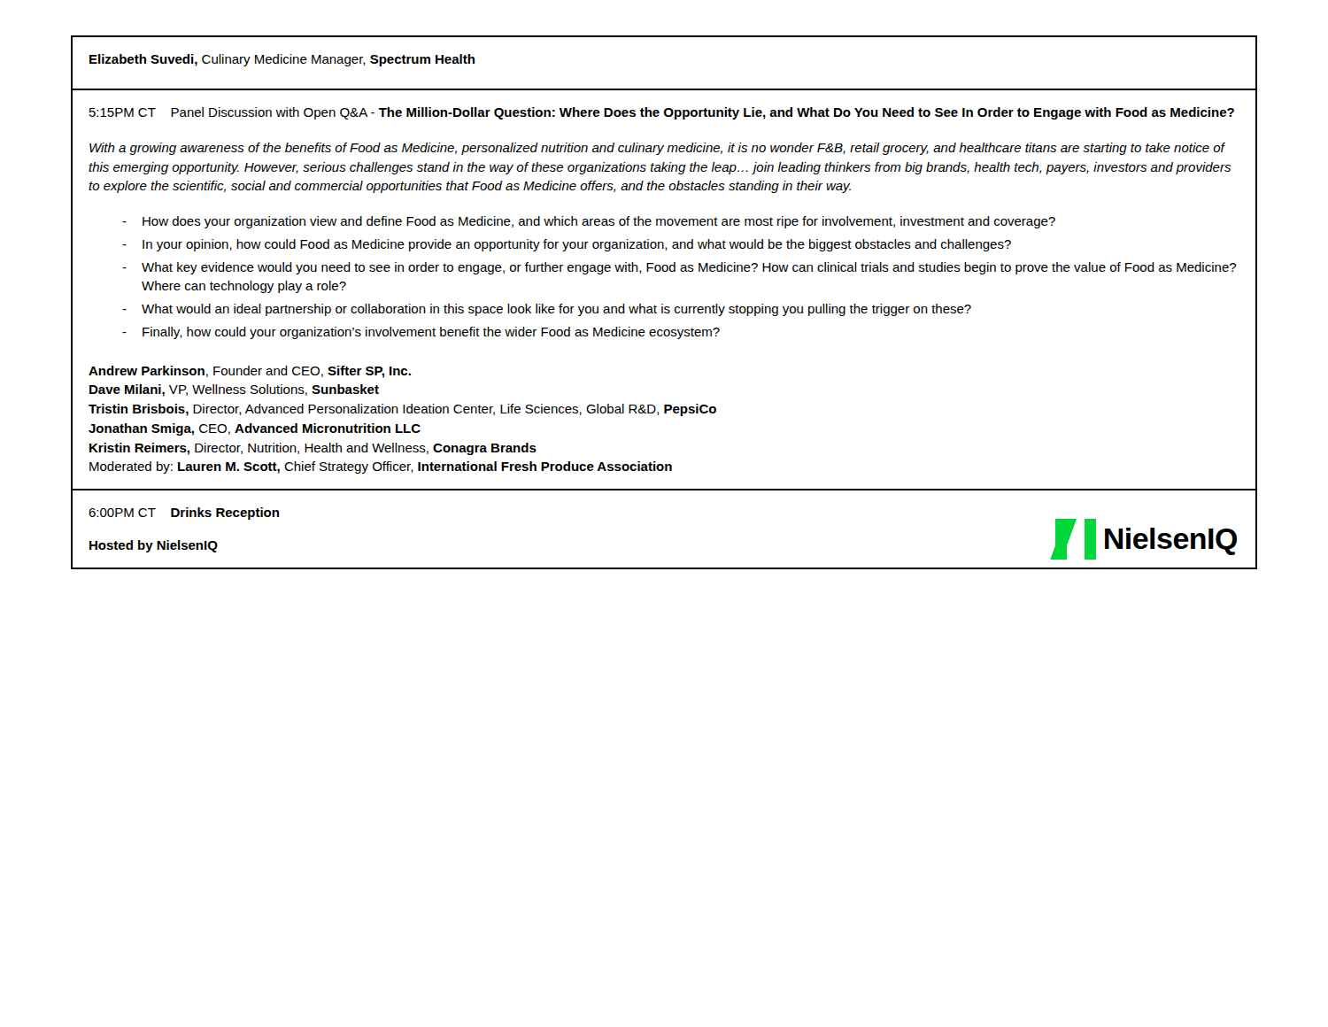| Elizabeth Suvedi, Culinary Medicine Manager, Spectrum Health |
| 5:15PM CT Panel Discussion with Open Q&A - The Million-Dollar Question: Where Does the Opportunity Lie, and What Do You Need to See In Order to Engage with Food as Medicine? With a growing awareness of the benefits of Food as Medicine, personalized nutrition and culinary medicine, it is no wonder F&B, retail grocery, and healthcare titans are starting to take notice of this emerging opportunity. However, serious challenges stand in the way of these organizations taking the leap… join leading thinkers from big brands, health tech, payers, investors and providers to explore the scientific, social and commercial opportunities that Food as Medicine offers, and the obstacles standing in their way. How does your organization view and define Food as Medicine, and which areas of the movement are most ripe for involvement, investment and coverage? In your opinion, how could Food as Medicine provide an opportunity for your organization, and what would be the biggest obstacles and challenges? What key evidence would you need to see in order to engage, or further engage with, Food as Medicine? How can clinical trials and studies begin to prove the value of Food as Medicine? Where can technology play a role? What would an ideal partnership or collaboration in this space look like for you and what is currently stopping you pulling the trigger on these? Finally, how could your organization’s involvement benefit the wider Food as Medicine ecosystem? Andrew Parkinson , Founder and CEO, Sifter SP, Inc. Dave Milani, VP, Wellness Solutions, Sunbasket Tristin Brisbois, Director, Advanced Personalization Ideation Center, Life Sciences, Global R&D, PepsiCo Jonathan Smiga, CEO, Advanced Micronutrition LLC Kristin Reimers, Director, Nutrition, Health and Wellness, Conagra Brands Moderated by: Lauren M. Scott, Chief Strategy Officer, International Fresh Produce Association |
| 6:00PM CT Drinks Reception Hosted by NielsenIQ Nielsen IQ |